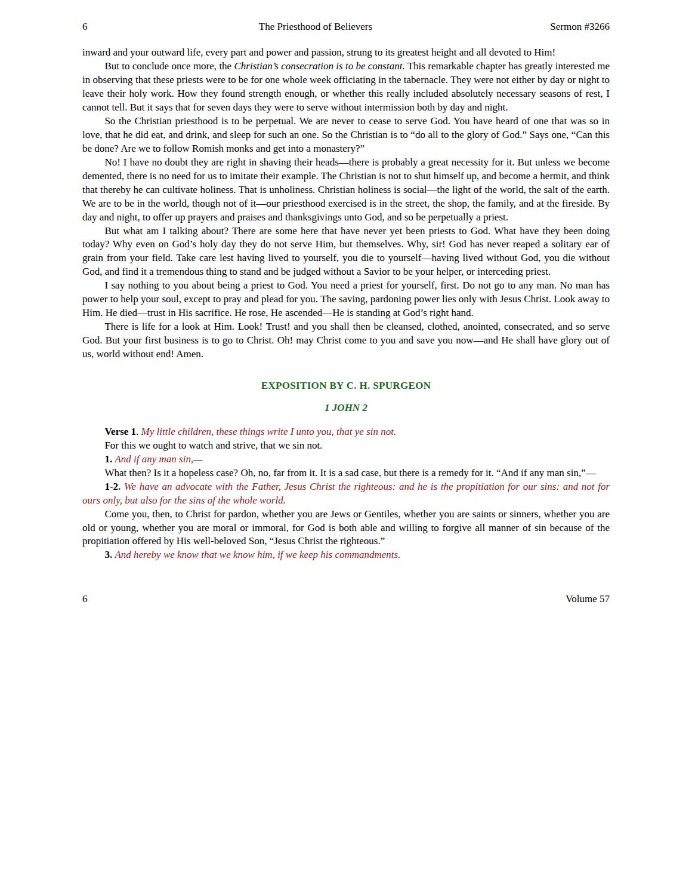6 The Priesthood of Believers Sermon #3266
inward and your outward life, every part and power and passion, strung to its greatest height and all devoted to Him!
But to conclude once more, the Christian’s consecration is to be constant. This remarkable chapter has greatly interested me in observing that these priests were to be for one whole week officiating in the tabernacle. They were not either by day or night to leave their holy work. How they found strength enough, or whether this really included absolutely necessary seasons of rest, I cannot tell. But it says that for seven days they were to serve without intermission both by day and night.
So the Christian priesthood is to be perpetual. We are never to cease to serve God. You have heard of one that was so in love, that he did eat, and drink, and sleep for such an one. So the Christian is to “do all to the glory of God.” Says one, “Can this be done? Are we to follow Romish monks and get into a monastery?”
No! I have no doubt they are right in shaving their heads—there is probably a great necessity for it. But unless we become demented, there is no need for us to imitate their example. The Christian is not to shut himself up, and become a hermit, and think that thereby he can cultivate holiness. That is unholiness. Christian holiness is social—the light of the world, the salt of the earth. We are to be in the world, though not of it—our priesthood exercised is in the street, the shop, the family, and at the fireside. By day and night, to offer up prayers and praises and thanksgivings unto God, and so be perpetually a priest.
But what am I talking about? There are some here that have never yet been priests to God. What have they been doing today? Why even on God’s holy day they do not serve Him, but themselves. Why, sir! God has never reaped a solitary ear of grain from your field. Take care lest having lived to yourself, you die to yourself—having lived without God, you die without God, and find it a tremendous thing to stand and be judged without a Savior to be your helper, or interceding priest.
I say nothing to you about being a priest to God. You need a priest for yourself, first. Do not go to any man. No man has power to help your soul, except to pray and plead for you. The saving, pardoning power lies only with Jesus Christ. Look away to Him. He died—trust in His sacrifice. He rose, He ascended—He is standing at God’s right hand.
There is life for a look at Him. Look! Trust! and you shall then be cleansed, clothed, anointed, consecrated, and so serve God. But your first business is to go to Christ. Oh! may Christ come to you and save you now—and He shall have glory out of us, world without end! Amen.
EXPOSITION BY C. H. SPURGEON
1 JOHN 2
Verse 1. My little children, these things write I unto you, that ye sin not.
For this we ought to watch and strive, that we sin not.
1. And if any man sin,—
What then? Is it a hopeless case? Oh, no, far from it. It is a sad case, but there is a remedy for it. “And if any man sin,”—
1-2. We have an advocate with the Father, Jesus Christ the righteous: and he is the propitiation for our sins: and not for ours only, but also for the sins of the whole world.
Come you, then, to Christ for pardon, whether you are Jews or Gentiles, whether you are saints or sinners, whether you are old or young, whether you are moral or immoral, for God is both able and willing to forgive all manner of sin because of the propitiation offered by His well-beloved Son, “Jesus Christ the righteous.”
3. And hereby we know that we know him, if we keep his commandments.
6 Volume 57